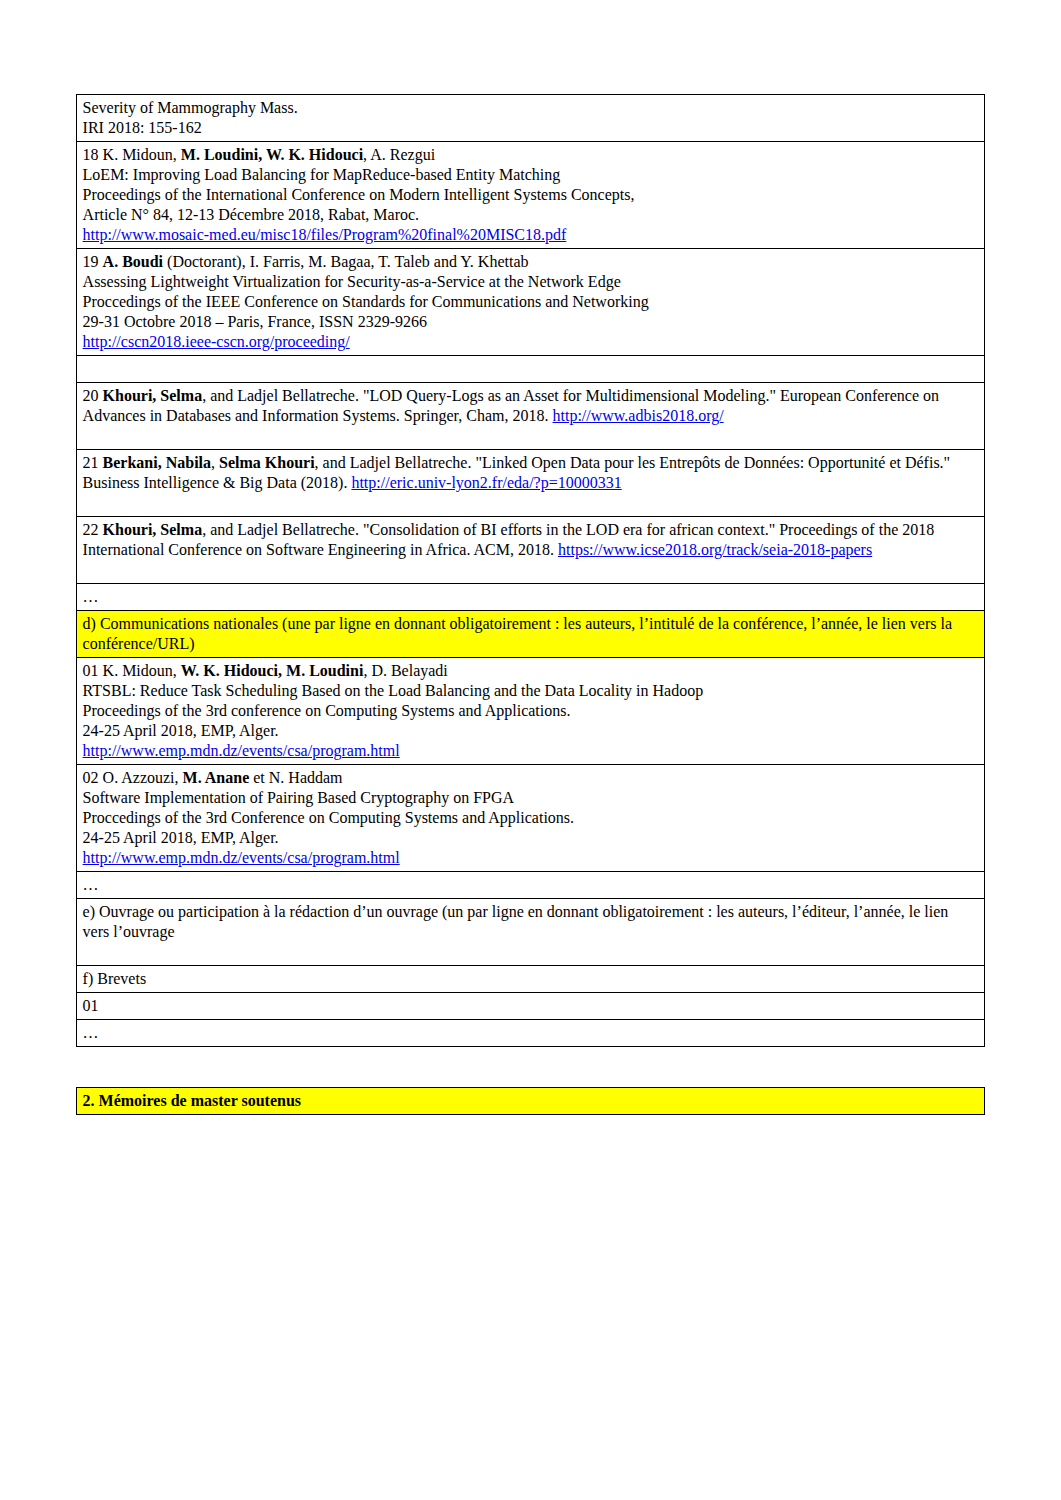| Severity of Mammography Mass. IRI 2018: 155-162 |
| 18 K. Midoun, M. Loudini, W. K. Hidouci , A. Rezgui LoEM: Improving Load Balancing for MapReduce-based Entity Matching Proceedings of the International Conference on Modern Intelligent Systems Concepts, Article N° 84, 12-13 Décembre 2018, Rabat, Maroc. http://www.mosaic-med.eu/misc18/files/Program%20final%20MISC18.pdf |
| 19 A. Boudi (Doctorant), I. Farris, M. Bagaa, T. Taleb and Y. Khettab Assessing Lightweight Virtualization for Security-as-a-Service at the Network Edge Proccedings of the IEEE Conference on Standards for Communications and Networking 29-31 Octobre 2018 – Paris, France, ISSN 2329-9266 http://cscn2018.ieee-cscn.org/proceeding/ |
| 20 Khouri, Selma , and Ladjel Bellatreche. "LOD Query-Logs as an Asset for Multidimensional Modeling." European Conference on Advances in Databases and Information Systems. Springer, Cham, 2018. http://www.adbis2018.org/ |
| 21 Berkani, Nabila , Selma Khouri , and Ladjel Bellatreche. "Linked Open Data pour les Entrepôts de Données: Opportunité et Défis." Business Intelligence & Big Data (2018). http://eric.univ-lyon2.fr/eda/?p=10000331 |
| 22 Khouri, Selma , and Ladjel Bellatreche. "Consolidation of BI efforts in the LOD era for african context." Proceedings of the 2018 International Conference on Software Engineering in Africa. ACM, 2018. https://www.icse2018.org/track/seia-2018-papers |
| … |
| d) Communications nationales (une par ligne en donnant obligatoirement : les auteurs, l’intitulé de la conférence, l’année, le lien vers la conférence/URL) |
| 01 K. Midoun, W. K. Hidouci, M. Loudini , D. Belayadi RTSBL: Reduce Task Scheduling Based on the Load Balancing and the Data Locality in Hadoop Proceedings of the 3rd conference on Computing Systems and Applications. 24-25 April 2018, EMP, Alger. http://www.emp.mdn.dz/events/csa/program.html |
| 02 O. Azzouzi, M. Anane et N. Haddam Software Implementation of Pairing Based Cryptography on FPGA Proccedings of the 3rd Conference on Computing Systems and Applications. 24-25 April 2018, EMP, Alger. http://www.emp.mdn.dz/events/csa/program.html |
| … |
| e) Ouvrage ou participation à la rédaction d’un ouvrage (un par ligne en donnant obligatoirement : les auteurs, l’éditeur, l’année, le lien vers l’ouvrage |
| f) Brevets |
| 01 |
| … |
| 2. Mémoires de master soutenus |